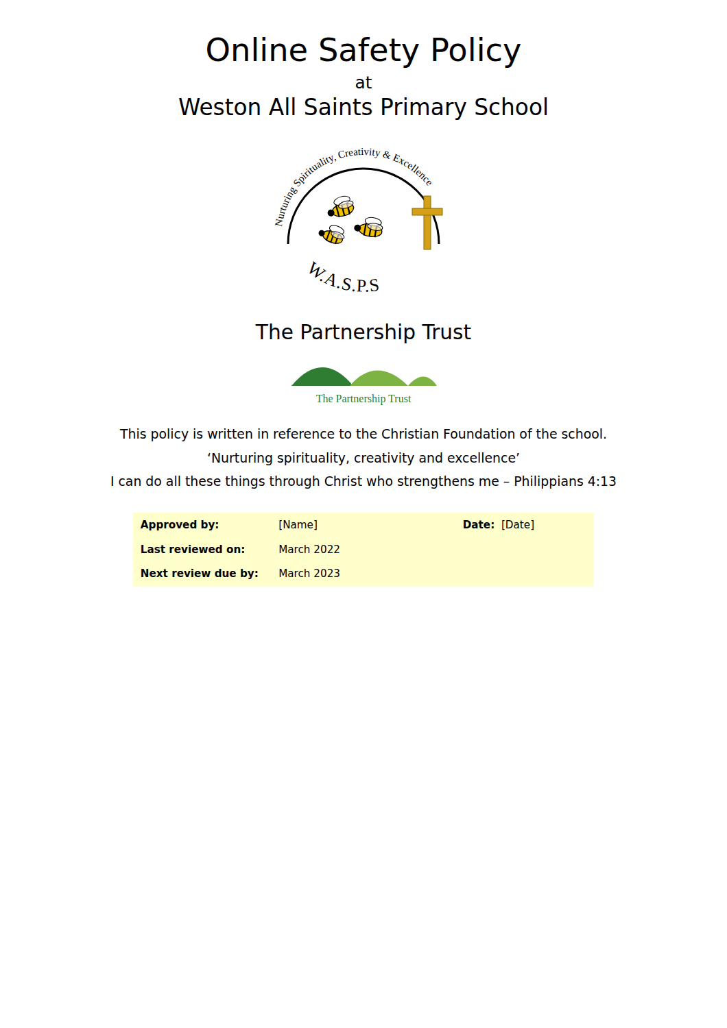Online Safety Policy
at
Weston All Saints Primary School
Weston All Saints Primary School crest Nurturing Spirituality, Creativity & Excellence W.A.S.P.S
The Partnership Trust
The Partnership Trust logo The Partnership Trust
This policy is written in reference to the Christian Foundation of the school.
‘Nurturing spirituality, creativity and excellence’
I can do all these things through Christ who strengthens me – Philippians 4:13
| Approved by: | [Name] | Date: [Date] |
| Last reviewed on: | March 2022 |
| Next review due by: | March 2023 |